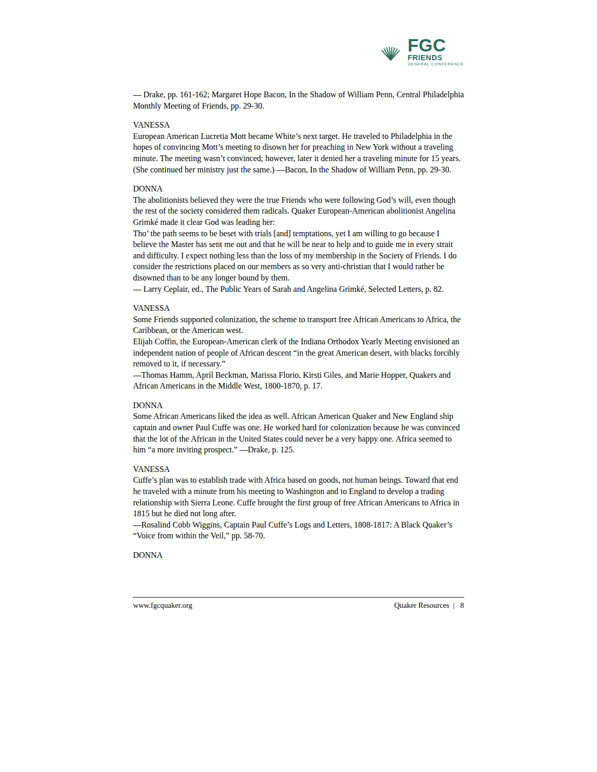FGC FRIENDS GENERAL CONFERENCE
— Drake, pp. 161-162; Margaret Hope Bacon, In the Shadow of William Penn, Central Philadelphia Monthly Meeting of Friends, pp. 29-30.
VANESSA
European American Lucretia Mott became White’s next target. He traveled to Philadelphia in the hopes of convincing Mott’s meeting to disown her for preaching in New York without a traveling minute. The meeting wasn’t convinced; however, later it denied her a traveling minute for 15 years. (She continued her ministry just the same.) —Bacon, In the Shadow of William Penn, pp. 29-30.
DONNA
The abolitionists believed they were the true Friends who were following God’s will, even though the rest of the society considered them radicals. Quaker European-American abolitionist Angelina Grimké made it clear God was leading her:
Tho’ the path seems to be beset with trials [and] temptations, yet I am willing to go because I believe the Master has sent me out and that he will be near to help and to guide me in every strait and difficulty. I expect nothing less than the loss of my membership in the Society of Friends. I do consider the restrictions placed on our members as so very anti-christian that I would rather be disowned than to be any longer bound by them.
— Larry Ceplair, ed., The Public Years of Sarah and Angelina Grimké, Selected Letters, p. 82.
VANESSA
Some Friends supported colonization, the scheme to transport free African Americans to Africa, the Caribbean, or the American west.
Elijah Coffin, the European-American clerk of the Indiana Orthodox Yearly Meeting envisioned an independent nation of people of African descent “in the great American desert, with blacks forcibly removed to it, if necessary.”
—Thomas Hamm, April Beckman, Marissa Florio, Kirsti Giles, and Marie Hopper, Quakers and African Americans in the Middle West, 1800-1870, p. 17.
DONNA
Some African Americans liked the idea as well. African American Quaker and New England ship captain and owner Paul Cuffe was one. He worked hard for colonization because he was convinced that the lot of the African in the United States could never be a very happy one. Africa seemed to him “a more inviting prospect.” —Drake, p. 125.
VANESSA
Cuffe’s plan was to establish trade with Africa based on goods, not human beings. Toward that end he traveled with a minute from his meeting to Washington and to England to develop a trading relationship with Sierra Leone. Cuffe brought the first group of free African Americans to Africa in 1815 but he died not long after.
—Rosalind Cobb Wiggins, Captain Paul Cuffe’s Logs and Letters, 1808-1817: A Black Quaker’s “Voice from within the Veil,” pp. 58-70.
DONNA
www.fgcquaker.org
Quaker Resources | 8